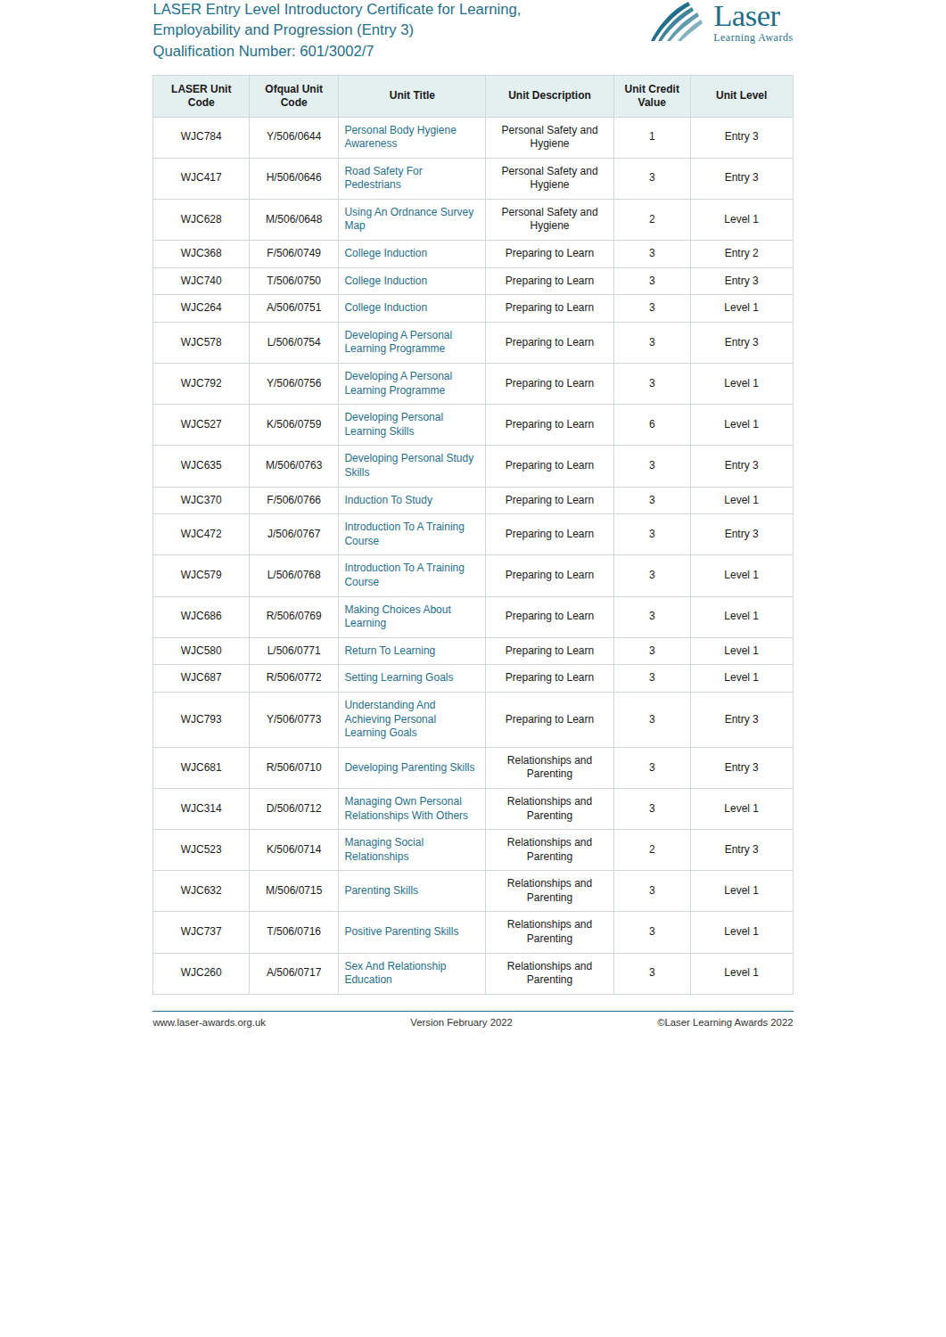LASER Entry Level Introductory Certificate for Learning, Employability and Progression (Entry 3)
Qualification Number: 601/3002/7
Laser
Learning Awards
| LASER Unit Code | Ofqual Unit Code | Unit Title | Unit Description | Unit Credit Value | Unit Level |
| --- | --- | --- | --- | --- | --- |
| WJC784 | Y/506/0644 | Personal Body Hygiene Awareness | Personal Safety and Hygiene | 1 | Entry 3 |
| WJC417 | H/506/0646 | Road Safety For Pedestrians | Personal Safety and Hygiene | 3 | Entry 3 |
| WJC628 | M/506/0648 | Using An Ordnance Survey Map | Personal Safety and Hygiene | 2 | Level 1 |
| WJC368 | F/506/0749 | College Induction | Preparing to Learn | 3 | Entry 2 |
| WJC740 | T/506/0750 | College Induction | Preparing to Learn | 3 | Entry 3 |
| WJC264 | A/506/0751 | College Induction | Preparing to Learn | 3 | Level 1 |
| WJC578 | L/506/0754 | Developing A Personal Learning Programme | Preparing to Learn | 3 | Entry 3 |
| WJC792 | Y/506/0756 | Developing A Personal Learning Programme | Preparing to Learn | 3 | Level 1 |
| WJC527 | K/506/0759 | Developing Personal Learning Skills | Preparing to Learn | 6 | Level 1 |
| WJC635 | M/506/0763 | Developing Personal Study Skills | Preparing to Learn | 3 | Entry 3 |
| WJC370 | F/506/0766 | Induction To Study | Preparing to Learn | 3 | Level 1 |
| WJC472 | J/506/0767 | Introduction To A Training Course | Preparing to Learn | 3 | Entry 3 |
| WJC579 | L/506/0768 | Introduction To A Training Course | Preparing to Learn | 3 | Level 1 |
| WJC686 | R/506/0769 | Making Choices About Learning | Preparing to Learn | 3 | Level 1 |
| WJC580 | L/506/0771 | Return To Learning | Preparing to Learn | 3 | Level 1 |
| WJC687 | R/506/0772 | Setting Learning Goals | Preparing to Learn | 3 | Level 1 |
| WJC793 | Y/506/0773 | Understanding And Achieving Personal Learning Goals | Preparing to Learn | 3 | Entry 3 |
| WJC681 | R/506/0710 | Developing Parenting Skills | Relationships and Parenting | 3 | Entry 3 |
| WJC314 | D/506/0712 | Managing Own Personal Relationships With Others | Relationships and Parenting | 3 | Level 1 |
| WJC523 | K/506/0714 | Managing Social Relationships | Relationships and Parenting | 2 | Entry 3 |
| WJC632 | M/506/0715 | Parenting Skills | Relationships and Parenting | 3 | Level 1 |
| WJC737 | T/506/0716 | Positive Parenting Skills | Relationships and Parenting | 3 | Level 1 |
| WJC260 | A/506/0717 | Sex And Relationship Education | Relationships and Parenting | 3 | Level 1 |
www.laser-awards.org.uk Version February 2022 ©Laser Learning Awards 2022